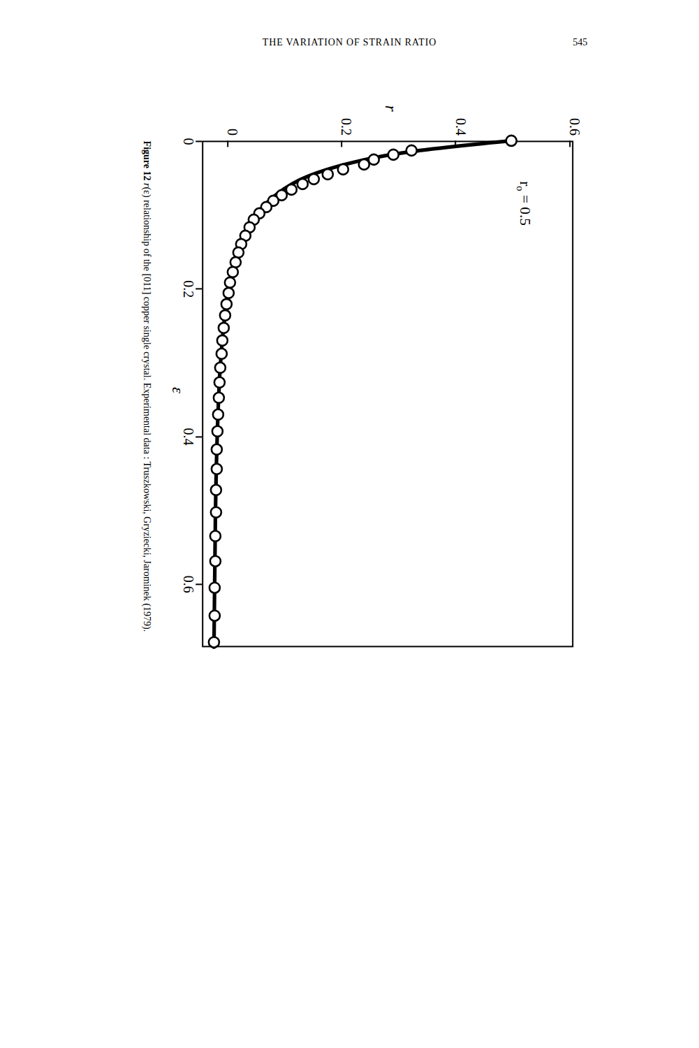THE VARIATION OF STRAIN RATIO
545
0.6
0.4
0.2
0
0
0.2
0.4
0.6
r
ε
ro = 0.5
Figure 12 r(ε) relationship of the [011] copper single crystal. Experimental data : Truszkowski, Gryziecki, Jarominek (1979).